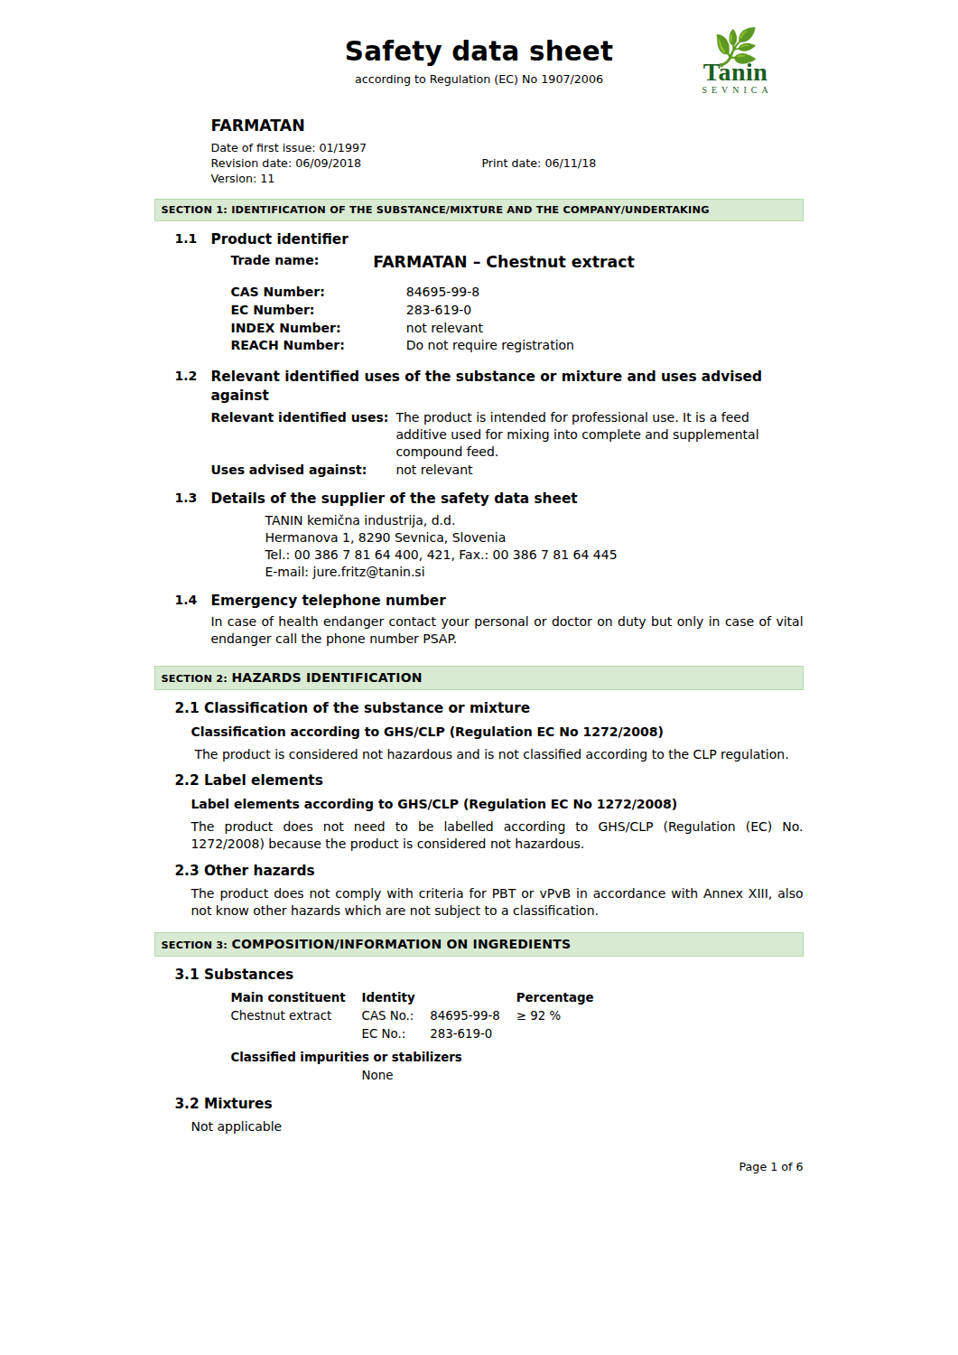🌿 Tanin SEVNICA
Safety data sheet
according to Regulation (EC) No 1907/2006
FARMATAN
Date of first issue: 01/1997
Revision date: 06/09/2018
Print date: 06/11/18
Version: 11
SECTION 1: IDENTIFICATION OF THE SUBSTANCE/MIXTURE AND THE COMPANY/UNDERTAKING
1.1
Product identifier
| Trade name: | FARMATAN – Chestnut extract |
| CAS Number: | 84695-99-8 |
| EC Number: | 283-619-0 |
| INDEX Number: | not relevant |
| REACH Number: | Do not require registration |
1.2
Relevant identified uses of the substance or mixture and uses advised against
| Relevant identified uses: | The product is intended for professional use. It is a feed additive used for mixing into complete and supplemental compound feed. |
| Uses advised against: | not relevant |
1.3
Details of the supplier of the safety data sheet
TANIN kemična industrija, d.d.
Hermanova 1, 8290 Sevnica, Slovenia
Tel.: 00 386 7 81 64 400, 421, Fax.: 00 386 7 81 64 445
E-mail: jure.fritz@tanin.si
1.4
Emergency telephone number
In case of health endanger contact your personal or doctor on duty but only in case of vital endanger call the phone number PSAP.
SECTION 2: HAZARDS IDENTIFICATION
2.1 Classification of the substance or mixture
Classification according to GHS/CLP (Regulation EC No 1272/2008)
The product is considered not hazardous and is not classified according to the CLP regulation.
2.2 Label elements
Label elements according to GHS/CLP (Regulation EC No 1272/2008)
The product does not need to be labelled according to GHS/CLP (Regulation (EC) No. 1272/2008) because the product is considered not hazardous.
2.3 Other hazards
The product does not comply with criteria for PBT or vPvB in accordance with Annex XIII, also not know other hazards which are not subject to a classification.
SECTION 3: COMPOSITION/INFORMATION ON INGREDIENTS
3.1 Substances
| Main constituent | Identity | Percentage |
| --- | --- | --- |
| Chestnut extract | CAS No.: | 84695-99-8 | ≥ 92 % |
| | EC No.: | 283-619-0 | |
| Classified impurities or stabilizers |
| | None |
3.2 Mixtures
Not applicable
Page 1 of 6